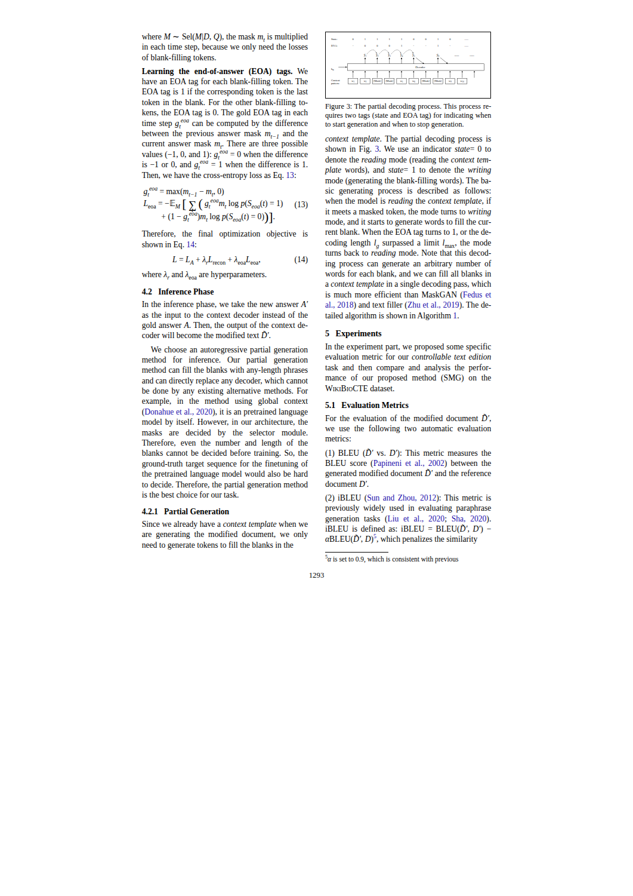where M ∼ Sel(M|D, Q), the mask mt is multiplied in each time step, because we only need the losses of blank-filling tokens.
Learning the end-of-answer (EOA) tags. We have an EOA tag for each blank-filling token. The EOA tag is 1 if the corresponding token is the last token in the blank. For the other blank-filling tokens, the EOA tag is 0. The gold EOA tag in each time step gteoa can be computed by the difference between the previous answer mask mt−1 and the current answer mask mt. There are three possible values (−1, 0, and 1): gteoa = 0 when the difference is −1 or 0, and gteoa = 1 when the difference is 1. Then, we have the cross-entropy loss as Eq. 13:
gteoa = max(mt−1 − mt, 0)
Leoa = −𝔼M [ ∑t ( gteoamt log p(Seoa(t) = 1)
+ (1 − gteoa)mt log p(Seoa(t) = 0))].
(13)
Therefore, the final optimization objective is shown in Eq. 14:
L = LA + λrLrecon + λeoaLeoa,
(14)
where λr and λeoa are hyperparameters.
4.2 Inference Phase
In the inference phase, we take the new answer A′ as the input to the context decoder instead of the gold answer A. Then, the output of the context decoder will become the modified text D̃′.
We choose an autoregressive partial generation method for inference. Our partial generation method can fill the blanks with any-length phrases and can directly replace any decoder, which cannot be done by any existing alternative methods. For example, in the method using global context (Donahue et al., 2020), it is an pretrained language model by itself. However, in our architecture, the masks are decided by the selector module. Therefore, even the number and length of the blanks cannot be decided before training. So, the ground-truth target sequence for the finetuning of the pretrained language model would also be hard to decide. Therefore, the partial generation method is the best choice for our task.
4.2.1 Partial Generation
Since we already have a context template when we are generating the modified document, we only need to generate tokens to fill the blanks in the
State: EOA: hm Content pattern: 0 1 1 1 1 0 0 1 0 ...... - 0 0 0 1 - - 1 - ...... ỹ1 ỹ2 ỹ3 ỹ4 ỹ5 ỹ6 ...... ...... Decoder w1 w2 [Mask] [Mask] w5 w6 [Mask] [Mask] w9 w10
Figure 3: The partial decoding process. This process requires two tags (state and EOA tag) for indicating when to start generation and when to stop generation.
context template. The partial decoding process is shown in Fig. 3. We use an indicator state= 0 to denote the reading mode (reading the context template words), and state= 1 to denote the writing mode (generating the blank-filling words). The basic generating process is described as follows: when the model is reading the context template, if it meets a masked token, the mode turns to writing mode, and it starts to generate words to fill the current blank. When the EOA tag turns to 1, or the decoding length lg surpassed a limit lmax, the mode turns back to reading mode. Note that this decoding process can generate an arbitrary number of words for each blank, and we can fill all blanks in a context template in a single decoding pass, which is much more efficient than MaskGAN (Fedus et al., 2018) and text filler (Zhu et al., 2019). The detailed algorithm is shown in Algorithm 1.
5 Experiments
In the experiment part, we proposed some specific evaluation metric for our controllable text edition task and then compare and analysis the performance of our proposed method (SMG) on the WikiBioCTE dataset.
5.1 Evaluation Metrics
For the evaluation of the modified document D̃′, we use the following two automatic evaluation metrics:
(1) BLEU (D̃′ vs. D′): This metric measures the BLEU score (Papineni et al., 2002) between the generated modified document D̃′ and the reference document D′.
(2) iBLEU (Sun and Zhou, 2012): This metric is previously widely used in evaluating paraphrase generation tasks (Liu et al., 2020; Sha, 2020). iBLEU is defined as: iBLEU = BLEU(D̃′, D′) − α BLEU(D̃′, D)5, which penalizes the similarity
5α is set to 0.9, which is consistent with previous
1293